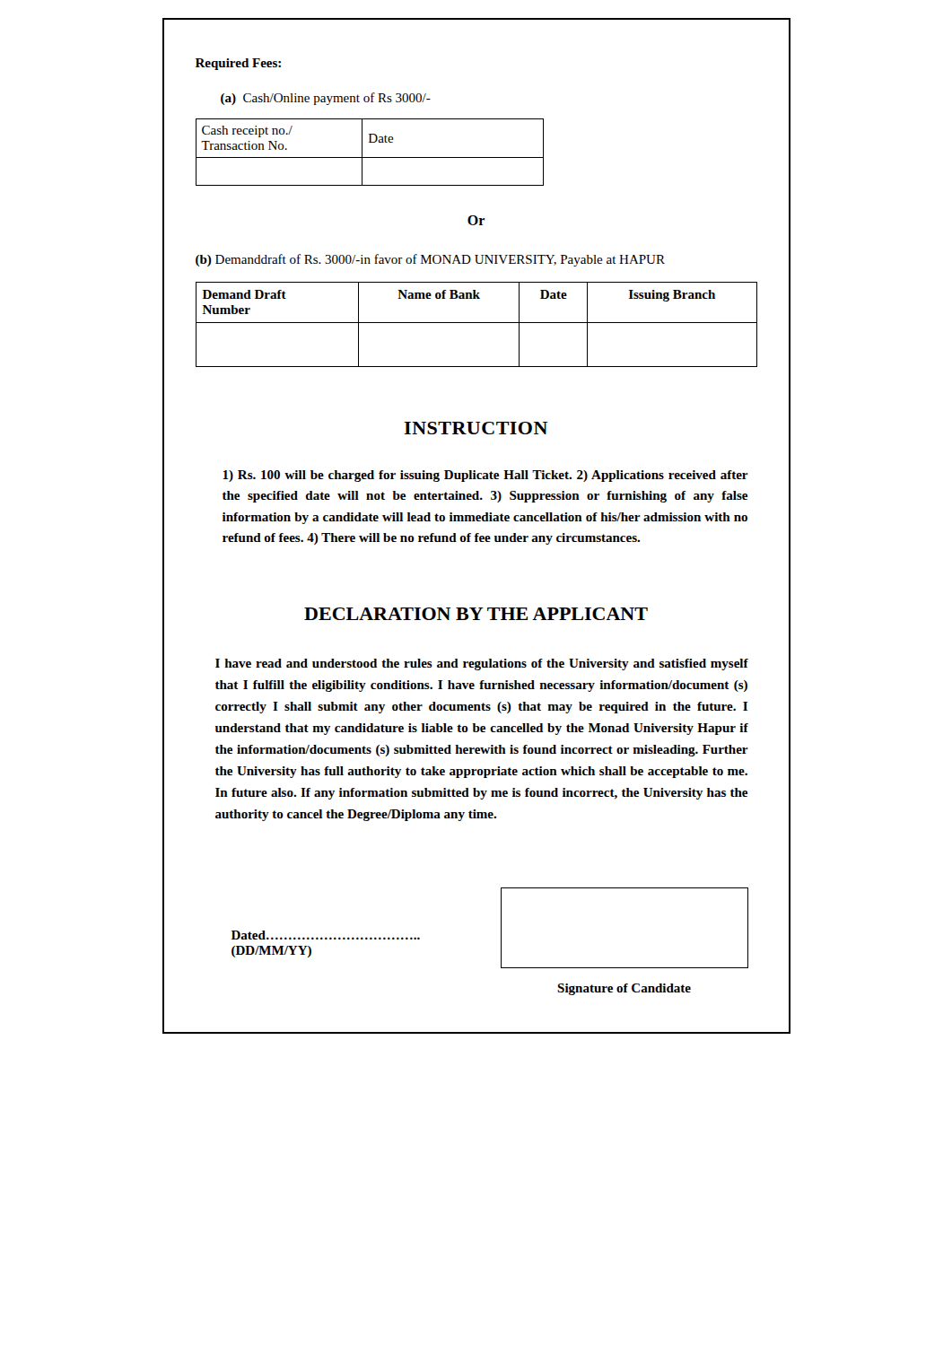Required Fees:
(a) Cash/Online payment of Rs 3000/-
| Cash receipt no./ Transaction No. | Date |
Or
(b) Demanddraft of Rs. 3000/-in favor of MONAD UNIVERSITY, Payable at HAPUR
| Demand Draft Number | Name of Bank | Date | Issuing Branch |
| --- | --- | --- | --- |
INSTRUCTION
1) Rs. 100 will be charged for issuing Duplicate Hall Ticket. 2) Applications received after the specified date will not be entertained. 3) Suppression or furnishing of any false information by a candidate will lead to immediate cancellation of his/her admission with no refund of fees. 4) There will be no refund of fee under any circumstances.
DECLARATION BY THE APPLICANT
I have read and understood the rules and regulations of the University and satisfied myself that I fulfill the eligibility conditions. I have furnished necessary information/document (s) correctly I shall submit any other documents (s) that may be required in the future. I understand that my candidature is liable to be cancelled by the Monad University Hapur if the information/documents (s) submitted herewith is found incorrect or misleading. Further the University has full authority to take appropriate action which shall be acceptable to me. In future also. If any information submitted by me is found incorrect, the University has the authority to cancel the Degree/Diploma any time.
Dated…………………………….. (DD/MM/YY)
Signature of Candidate